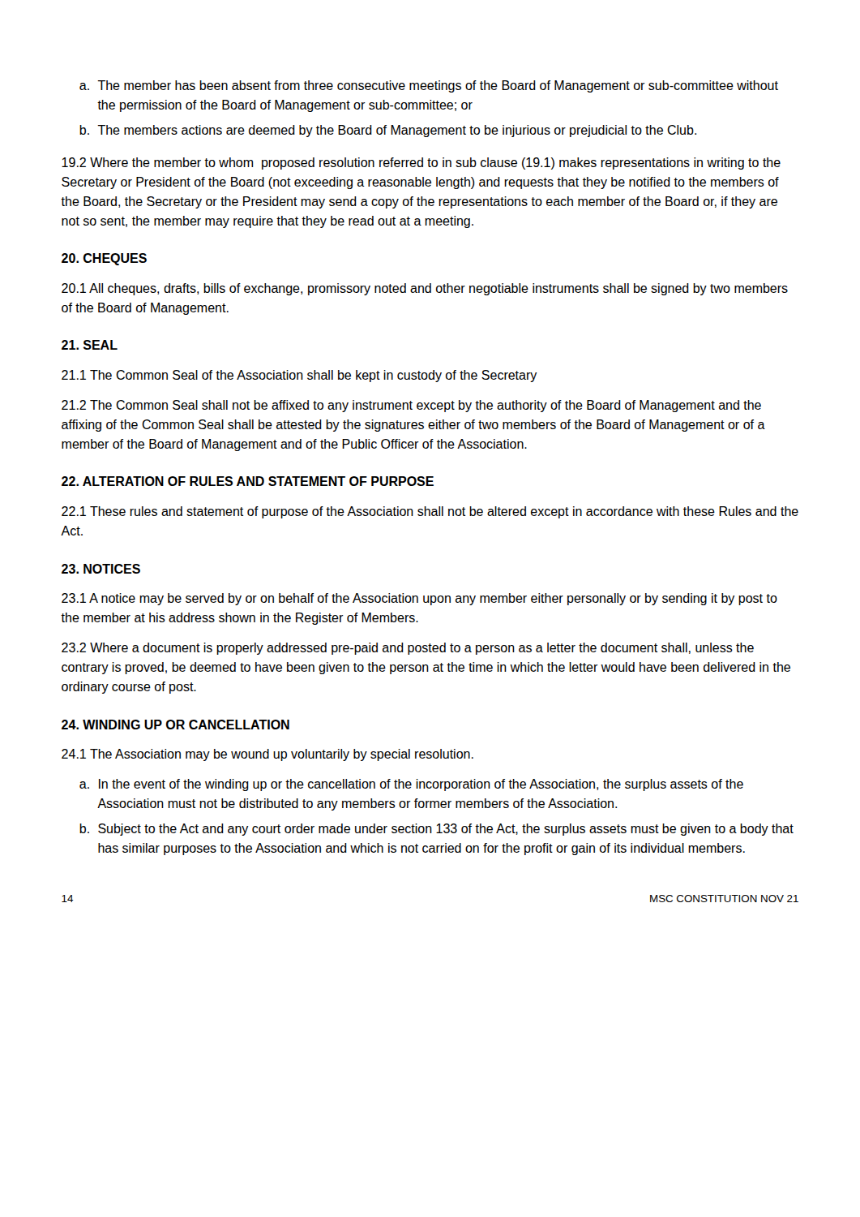The member has been absent from three consecutive meetings of the Board of Management or sub-committee without the permission of the Board of Management or sub-committee; or
The members actions are deemed by the Board of Management to be injurious or prejudicial to the Club.
19.2 Where the member to whom proposed resolution referred to in sub clause (19.1) makes representations in writing to the Secretary or President of the Board (not exceeding a reasonable length) and requests that they be notified to the members of the Board, the Secretary or the President may send a copy of the representations to each member of the Board or, if they are not so sent, the member may require that they be read out at a meeting.
20. CHEQUES
20.1 All cheques, drafts, bills of exchange, promissory noted and other negotiable instruments shall be signed by two members of the Board of Management.
21. SEAL
21.1 The Common Seal of the Association shall be kept in custody of the Secretary
21.2 The Common Seal shall not be affixed to any instrument except by the authority of the Board of Management and the affixing of the Common Seal shall be attested by the signatures either of two members of the Board of Management or of a member of the Board of Management and of the Public Officer of the Association.
22. ALTERATION OF RULES AND STATEMENT OF PURPOSE
22.1 These rules and statement of purpose of the Association shall not be altered except in accordance with these Rules and the Act.
23. NOTICES
23.1 A notice may be served by or on behalf of the Association upon any member either personally or by sending it by post to the member at his address shown in the Register of Members.
23.2 Where a document is properly addressed pre-paid and posted to a person as a letter the document shall, unless the contrary is proved, be deemed to have been given to the person at the time in which the letter would have been delivered in the ordinary course of post.
24. WINDING UP OR CANCELLATION
24.1 The Association may be wound up voluntarily by special resolution.
In the event of the winding up or the cancellation of the incorporation of the Association, the surplus assets of the Association must not be distributed to any members or former members of the Association.
Subject to the Act and any court order made under section 133 of the Act, the surplus assets must be given to a body that has similar purposes to the Association and which is not carried on for the profit or gain of its individual members.
14 MSC CONSTITUTION NOV 21